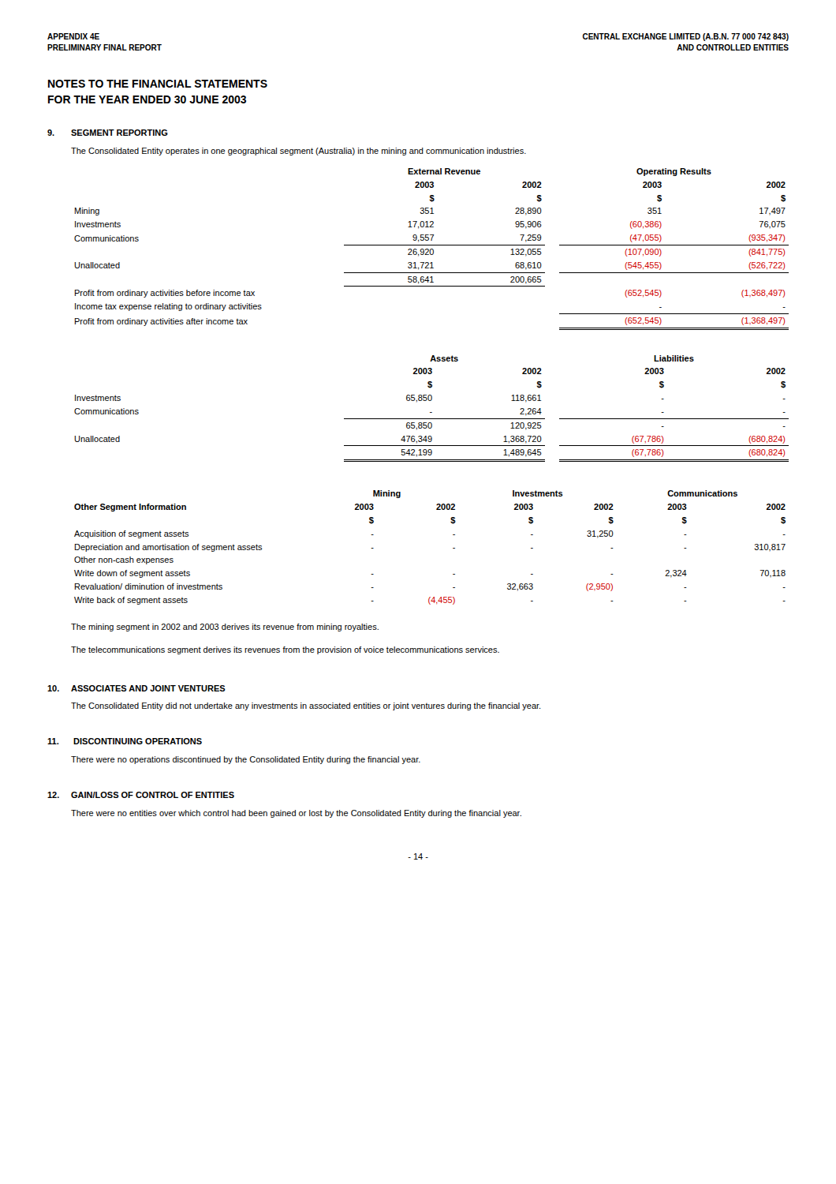APPENDIX 4E
PRELIMINARY FINAL REPORT
CENTRAL EXCHANGE LIMITED (A.B.N. 77 000 742 843)
AND CONTROLLED ENTITIES
NOTES TO THE FINANCIAL STATEMENTS
FOR THE YEAR ENDED 30 JUNE 2003
9. SEGMENT REPORTING
The Consolidated Entity operates in one geographical segment (Australia) in the mining and communication industries.
| | External Revenue | | Operating Results |
| | 2003 | 2002 | | 2003 | 2002 |
| | $ | $ | | $ | $ |
| Mining | 351 | 28,890 | | 351 | 17,497 |
| Investments | 17,012 | 95,906 | | (60,386) | 76,075 |
| Communications | 9,557 | 7,259 | | (47,055) | (935,347) |
| | 26,920 | 132,055 | | (107,090) | (841,775) |
| Unallocated | 31,721 | 68,610 | | (545,455) | (526,722) |
| | 58,641 | 200,665 | | | |
| Profit from ordinary activities before income tax | | | | (652,545) | (1,368,497) |
| Income tax expense relating to ordinary activities | | | | - | - |
| Profit from ordinary activities after income tax | | | | (652,545) | (1,368,497) |
| | Assets | | Liabilities |
| | 2003 | 2002 | | 2003 | 2002 |
| | $ | $ | | $ | $ |
| Investments | 65,850 | 118,661 | | - | - |
| Communications | - | 2,264 | | - | - |
| | 65,850 | 120,925 | | - | - |
| Unallocated | 476,349 | 1,368,720 | | (67,786) | (680,824) |
| | 542,199 | 1,489,645 | | (67,786) | (680,824) |
| | Mining | Investments | Communications |
| Other Segment Information | 2003 | 2002 | 2003 | 2002 | 2003 | 2002 |
| | $ | $ | $ | $ | $ | $ |
| Acquisition of segment assets | - | - | - | 31,250 | - | - |
| Depreciation and amortisation of segment assets | - | - | - | - | - | 310,817 |
| Other non-cash expenses | | | | | | |
| Write down of segment assets | - | - | - | - | 2,324 | 70,118 |
| Revaluation/ diminution of investments | - | - | 32,663 | (2,950) | - | - |
| Write back of segment assets | - | (4,455) | - | - | - | - |
The mining segment in 2002 and 2003 derives its revenue from mining royalties.
The telecommunications segment derives its revenues from the provision of voice telecommunications services.
10. ASSOCIATES AND JOINT VENTURES
The Consolidated Entity did not undertake any investments in associated entities or joint ventures during the financial year.
11. DISCONTINUING OPERATIONS
There were no operations discontinued by the Consolidated Entity during the financial year.
12. GAIN/LOSS OF CONTROL OF ENTITIES
There were no entities over which control had been gained or lost by the Consolidated Entity during the financial year.
- 14 -